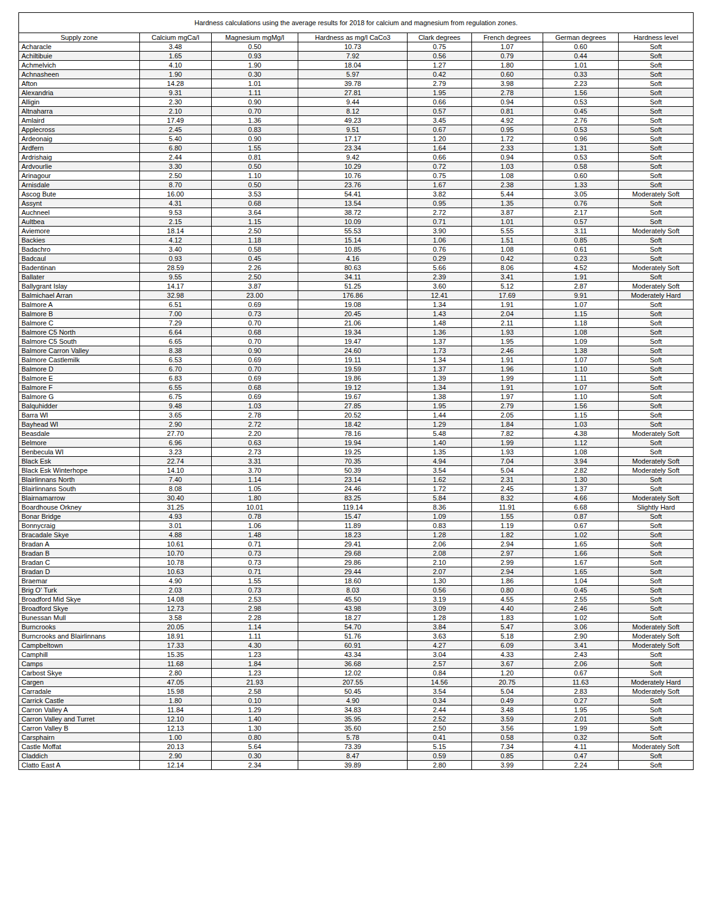Hardness calculations using the average results for 2018 for calcium and magnesium from regulation zones.
| Supply zone | Calcium mgCa/l | Magnesium mgMg/l | Hardness as mg/l CaCo3 | Clark degrees | French degrees | German degrees | Hardness level |
| --- | --- | --- | --- | --- | --- | --- | --- |
| Acharacle | 3.48 | 0.50 | 10.73 | 0.75 | 1.07 | 0.60 | Soft |
| Achiltibuie | 1.65 | 0.93 | 7.92 | 0.56 | 0.79 | 0.44 | Soft |
| Achmelvich | 4.10 | 1.90 | 18.04 | 1.27 | 1.80 | 1.01 | Soft |
| Achnasheen | 1.90 | 0.30 | 5.97 | 0.42 | 0.60 | 0.33 | Soft |
| Afton | 14.28 | 1.01 | 39.78 | 2.79 | 3.98 | 2.23 | Soft |
| Alexandria | 9.31 | 1.11 | 27.81 | 1.95 | 2.78 | 1.56 | Soft |
| Alligin | 2.30 | 0.90 | 9.44 | 0.66 | 0.94 | 0.53 | Soft |
| Altnaharra | 2.10 | 0.70 | 8.12 | 0.57 | 0.81 | 0.45 | Soft |
| Amlaird | 17.49 | 1.36 | 49.23 | 3.45 | 4.92 | 2.76 | Soft |
| Applecross | 2.45 | 0.83 | 9.51 | 0.67 | 0.95 | 0.53 | Soft |
| Ardeonaig | 5.40 | 0.90 | 17.17 | 1.20 | 1.72 | 0.96 | Soft |
| Ardfern | 6.80 | 1.55 | 23.34 | 1.64 | 2.33 | 1.31 | Soft |
| Ardrishaig | 2.44 | 0.81 | 9.42 | 0.66 | 0.94 | 0.53 | Soft |
| Ardvourlie | 3.30 | 0.50 | 10.29 | 0.72 | 1.03 | 0.58 | Soft |
| Arinagour | 2.50 | 1.10 | 10.76 | 0.75 | 1.08 | 0.60 | Soft |
| Arnisdale | 8.70 | 0.50 | 23.76 | 1.67 | 2.38 | 1.33 | Soft |
| Ascog Bute | 16.00 | 3.53 | 54.41 | 3.82 | 5.44 | 3.05 | Moderately Soft |
| Assynt | 4.31 | 0.68 | 13.54 | 0.95 | 1.35 | 0.76 | Soft |
| Auchneel | 9.53 | 3.64 | 38.72 | 2.72 | 3.87 | 2.17 | Soft |
| Aultbea | 2.15 | 1.15 | 10.09 | 0.71 | 1.01 | 0.57 | Soft |
| Aviemore | 18.14 | 2.50 | 55.53 | 3.90 | 5.55 | 3.11 | Moderately Soft |
| Backies | 4.12 | 1.18 | 15.14 | 1.06 | 1.51 | 0.85 | Soft |
| Badachro | 3.40 | 0.58 | 10.85 | 0.76 | 1.08 | 0.61 | Soft |
| Badcaul | 0.93 | 0.45 | 4.16 | 0.29 | 0.42 | 0.23 | Soft |
| Badentinan | 28.59 | 2.26 | 80.63 | 5.66 | 8.06 | 4.52 | Moderately Soft |
| Ballater | 9.55 | 2.50 | 34.11 | 2.39 | 3.41 | 1.91 | Soft |
| Ballygrant Islay | 14.17 | 3.87 | 51.25 | 3.60 | 5.12 | 2.87 | Moderately Soft |
| Balmichael Arran | 32.98 | 23.00 | 176.86 | 12.41 | 17.69 | 9.91 | Moderately Hard |
| Balmore A | 6.51 | 0.69 | 19.08 | 1.34 | 1.91 | 1.07 | Soft |
| Balmore B | 7.00 | 0.73 | 20.45 | 1.43 | 2.04 | 1.15 | Soft |
| Balmore C | 7.29 | 0.70 | 21.06 | 1.48 | 2.11 | 1.18 | Soft |
| Balmore C5 North | 6.64 | 0.68 | 19.34 | 1.36 | 1.93 | 1.08 | Soft |
| Balmore C5 South | 6.65 | 0.70 | 19.47 | 1.37 | 1.95 | 1.09 | Soft |
| Balmore Carron Valley | 8.38 | 0.90 | 24.60 | 1.73 | 2.46 | 1.38 | Soft |
| Balmore Castlemilk | 6.53 | 0.69 | 19.11 | 1.34 | 1.91 | 1.07 | Soft |
| Balmore D | 6.70 | 0.70 | 19.59 | 1.37 | 1.96 | 1.10 | Soft |
| Balmore E | 6.83 | 0.69 | 19.86 | 1.39 | 1.99 | 1.11 | Soft |
| Balmore F | 6.55 | 0.68 | 19.12 | 1.34 | 1.91 | 1.07 | Soft |
| Balmore G | 6.75 | 0.69 | 19.67 | 1.38 | 1.97 | 1.10 | Soft |
| Balquhidder | 9.48 | 1.03 | 27.85 | 1.95 | 2.79 | 1.56 | Soft |
| Barra WI | 3.65 | 2.78 | 20.52 | 1.44 | 2.05 | 1.15 | Soft |
| Bayhead WI | 2.90 | 2.72 | 18.42 | 1.29 | 1.84 | 1.03 | Soft |
| Beasdale | 27.70 | 2.20 | 78.16 | 5.48 | 7.82 | 4.38 | Moderately Soft |
| Belmore | 6.96 | 0.63 | 19.94 | 1.40 | 1.99 | 1.12 | Soft |
| Benbecula WI | 3.23 | 2.73 | 19.25 | 1.35 | 1.93 | 1.08 | Soft |
| Black Esk | 22.74 | 3.31 | 70.35 | 4.94 | 7.04 | 3.94 | Moderately Soft |
| Black Esk Winterhope | 14.10 | 3.70 | 50.39 | 3.54 | 5.04 | 2.82 | Moderately Soft |
| Blairlinnans North | 7.40 | 1.14 | 23.14 | 1.62 | 2.31 | 1.30 | Soft |
| Blairlinnans South | 8.08 | 1.05 | 24.46 | 1.72 | 2.45 | 1.37 | Soft |
| Blairnamarrow | 30.40 | 1.80 | 83.25 | 5.84 | 8.32 | 4.66 | Moderately Soft |
| Boardhouse Orkney | 31.25 | 10.01 | 119.14 | 8.36 | 11.91 | 6.68 | Slightly Hard |
| Bonar Bridge | 4.93 | 0.78 | 15.47 | 1.09 | 1.55 | 0.87 | Soft |
| Bonnycraig | 3.01 | 1.06 | 11.89 | 0.83 | 1.19 | 0.67 | Soft |
| Bracadale Skye | 4.88 | 1.48 | 18.23 | 1.28 | 1.82 | 1.02 | Soft |
| Bradan A | 10.61 | 0.71 | 29.41 | 2.06 | 2.94 | 1.65 | Soft |
| Bradan B | 10.70 | 0.73 | 29.68 | 2.08 | 2.97 | 1.66 | Soft |
| Bradan C | 10.78 | 0.73 | 29.86 | 2.10 | 2.99 | 1.67 | Soft |
| Bradan D | 10.63 | 0.71 | 29.44 | 2.07 | 2.94 | 1.65 | Soft |
| Braemar | 4.90 | 1.55 | 18.60 | 1.30 | 1.86 | 1.04 | Soft |
| Brig O' Turk | 2.03 | 0.73 | 8.03 | 0.56 | 0.80 | 0.45 | Soft |
| Broadford Mid Skye | 14.08 | 2.53 | 45.50 | 3.19 | 4.55 | 2.55 | Soft |
| Broadford Skye | 12.73 | 2.98 | 43.98 | 3.09 | 4.40 | 2.46 | Soft |
| Bunessan Mull | 3.58 | 2.28 | 18.27 | 1.28 | 1.83 | 1.02 | Soft |
| Burncrooks | 20.05 | 1.14 | 54.70 | 3.84 | 5.47 | 3.06 | Moderately Soft |
| Burncrooks and Blairlinnans | 18.91 | 1.11 | 51.76 | 3.63 | 5.18 | 2.90 | Moderately Soft |
| Campbeltown | 17.33 | 4.30 | 60.91 | 4.27 | 6.09 | 3.41 | Moderately Soft |
| Camphill | 15.35 | 1.23 | 43.34 | 3.04 | 4.33 | 2.43 | Soft |
| Camps | 11.68 | 1.84 | 36.68 | 2.57 | 3.67 | 2.06 | Soft |
| Carbost Skye | 2.80 | 1.23 | 12.02 | 0.84 | 1.20 | 0.67 | Soft |
| Cargen | 47.05 | 21.93 | 207.55 | 14.56 | 20.75 | 11.63 | Moderately Hard |
| Carradale | 15.98 | 2.58 | 50.45 | 3.54 | 5.04 | 2.83 | Moderately Soft |
| Carrick Castle | 1.80 | 0.10 | 4.90 | 0.34 | 0.49 | 0.27 | Soft |
| Carron Valley A | 11.84 | 1.29 | 34.83 | 2.44 | 3.48 | 1.95 | Soft |
| Carron Valley and Turret | 12.10 | 1.40 | 35.95 | 2.52 | 3.59 | 2.01 | Soft |
| Carron Valley B | 12.13 | 1.30 | 35.60 | 2.50 | 3.56 | 1.99 | Soft |
| Carsphairn | 1.00 | 0.80 | 5.78 | 0.41 | 0.58 | 0.32 | Soft |
| Castle Moffat | 20.13 | 5.64 | 73.39 | 5.15 | 7.34 | 4.11 | Moderately Soft |
| Claddich | 2.90 | 0.30 | 8.47 | 0.59 | 0.85 | 0.47 | Soft |
| Clatto East A | 12.14 | 2.34 | 39.89 | 2.80 | 3.99 | 2.24 | Soft |